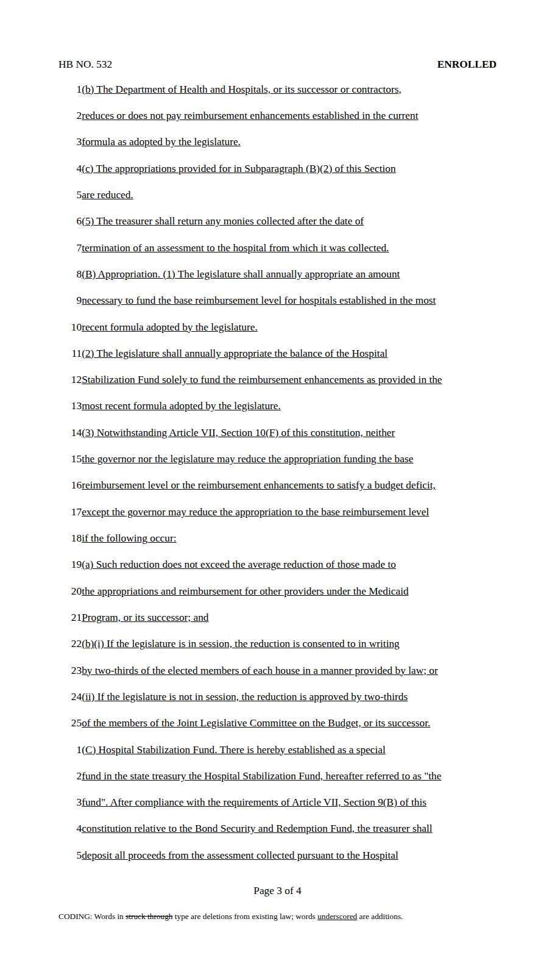HB NO. 532 ENROLLED
| 1 | (b) The Department of Health and Hospitals, or its successor or contractors, |
| 2 | reduces or does not pay reimbursement enhancements established in the current |
| 3 | formula as adopted by the legislature. |
| 4 | (c) The appropriations provided for in Subparagraph (B)(2) of this Section |
| 5 | are reduced. |
| 6 | (5) The treasurer shall return any monies collected after the date of |
| 7 | termination of an assessment to the hospital from which it was collected. |
| 8 | (B) Appropriation. (1) The legislature shall annually appropriate an amount |
| 9 | necessary to fund the base reimbursement level for hospitals established in the most |
| 10 | recent formula adopted by the legislature. |
| 11 | (2) The legislature shall annually appropriate the balance of the Hospital |
| 12 | Stabilization Fund solely to fund the reimbursement enhancements as provided in the |
| 13 | most recent formula adopted by the legislature. |
| 14 | (3) Notwithstanding Article VII, Section 10(F) of this constitution, neither |
| 15 | the governor nor the legislature may reduce the appropriation funding the base |
| 16 | reimbursement level or the reimbursement enhancements to satisfy a budget deficit, |
| 17 | except the governor may reduce the appropriation to the base reimbursement level |
| 18 | if the following occur: |
| 19 | (a) Such reduction does not exceed the average reduction of those made to |
| 20 | the appropriations and reimbursement for other providers under the Medicaid |
| 21 | Program, or its successor; and |
| 22 | (b)(i) If the legislature is in session, the reduction is consented to in writing |
| 23 | by two-thirds of the elected members of each house in a manner provided by law; or |
| 24 | (ii) If the legislature is not in session, the reduction is approved by two-thirds |
| 25 | of the members of the Joint Legislative Committee on the Budget, or its successor. |
| 1 | (C) Hospital Stabilization Fund. There is hereby established as a special |
| 2 | fund in the state treasury the Hospital Stabilization Fund, hereafter referred to as "the |
| 3 | fund". After compliance with the requirements of Article VII, Section 9(B) of this |
| 4 | constitution relative to the Bond Security and Redemption Fund, the treasurer shall |
| 5 | deposit all proceeds from the assessment collected pursuant to the Hospital |
Page 3 of 4
CODING: Words in struck through type are deletions from existing law; words underscored are additions.